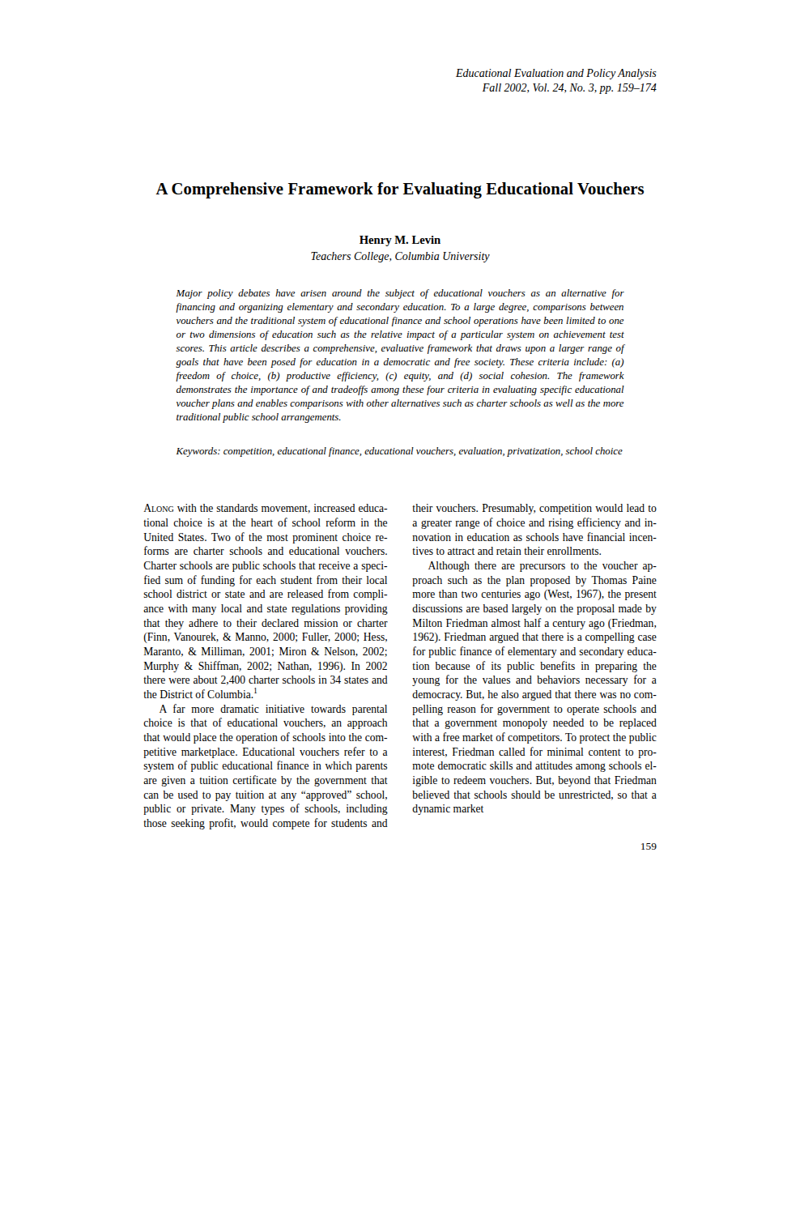Educational Evaluation and Policy Analysis
Fall 2002, Vol. 24, No. 3, pp. 159–174
A Comprehensive Framework for Evaluating Educational Vouchers
Henry M. Levin
Teachers College, Columbia University
Major policy debates have arisen around the subject of educational vouchers as an alternative for financing and organizing elementary and secondary education. To a large degree, comparisons between vouchers and the traditional system of educational finance and school operations have been limited to one or two dimensions of education such as the relative impact of a particular system on achievement test scores. This article describes a comprehensive, evaluative framework that draws upon a larger range of goals that have been posed for education in a democratic and free society. These criteria include: (a) freedom of choice, (b) productive efficiency, (c) equity, and (d) social cohesion. The framework demonstrates the importance of and tradeoffs among these four criteria in evaluating specific educational voucher plans and enables comparisons with other alternatives such as charter schools as well as the more traditional public school arrangements.
Keywords: competition, educational finance, educational vouchers, evaluation, privatization, school choice
Along with the standards movement, increased educational choice is at the heart of school reform in the United States. Two of the most prominent choice reforms are charter schools and educational vouchers. Charter schools are public schools that receive a specified sum of funding for each student from their local school district or state and are released from compliance with many local and state regulations providing that they adhere to their declared mission or charter (Finn, Vanourek, & Manno, 2000; Fuller, 2000; Hess, Maranto, & Milliman, 2001; Miron & Nelson, 2002; Murphy & Shiffman, 2002; Nathan, 1996). In 2002 there were about 2,400 charter schools in 34 states and the District of Columbia.1
A far more dramatic initiative towards parental choice is that of educational vouchers, an approach that would place the operation of schools into the competitive marketplace. Educational vouchers refer to a system of public educational finance in which parents are given a tuition certificate by the government that can be used to pay tuition at any “approved” school, public or private. Many types of schools, including those seeking profit, would compete for students and their vouchers. Presumably, competition would lead to a greater range of choice and rising efficiency and innovation in education as schools have financial incentives to attract and retain their enrollments.
Although there are precursors to the voucher approach such as the plan proposed by Thomas Paine more than two centuries ago (West, 1967), the present discussions are based largely on the proposal made by Milton Friedman almost half a century ago (Friedman, 1962). Friedman argued that there is a compelling case for public finance of elementary and secondary education because of its public benefits in preparing the young for the values and behaviors necessary for a democracy. But, he also argued that there was no compelling reason for government to operate schools and that a government monopoly needed to be replaced with a free market of competitors. To protect the public interest, Friedman called for minimal content to promote democratic skills and attitudes among schools eligible to redeem vouchers. But, beyond that Friedman believed that schools should be unrestricted, so that a dynamic market
159